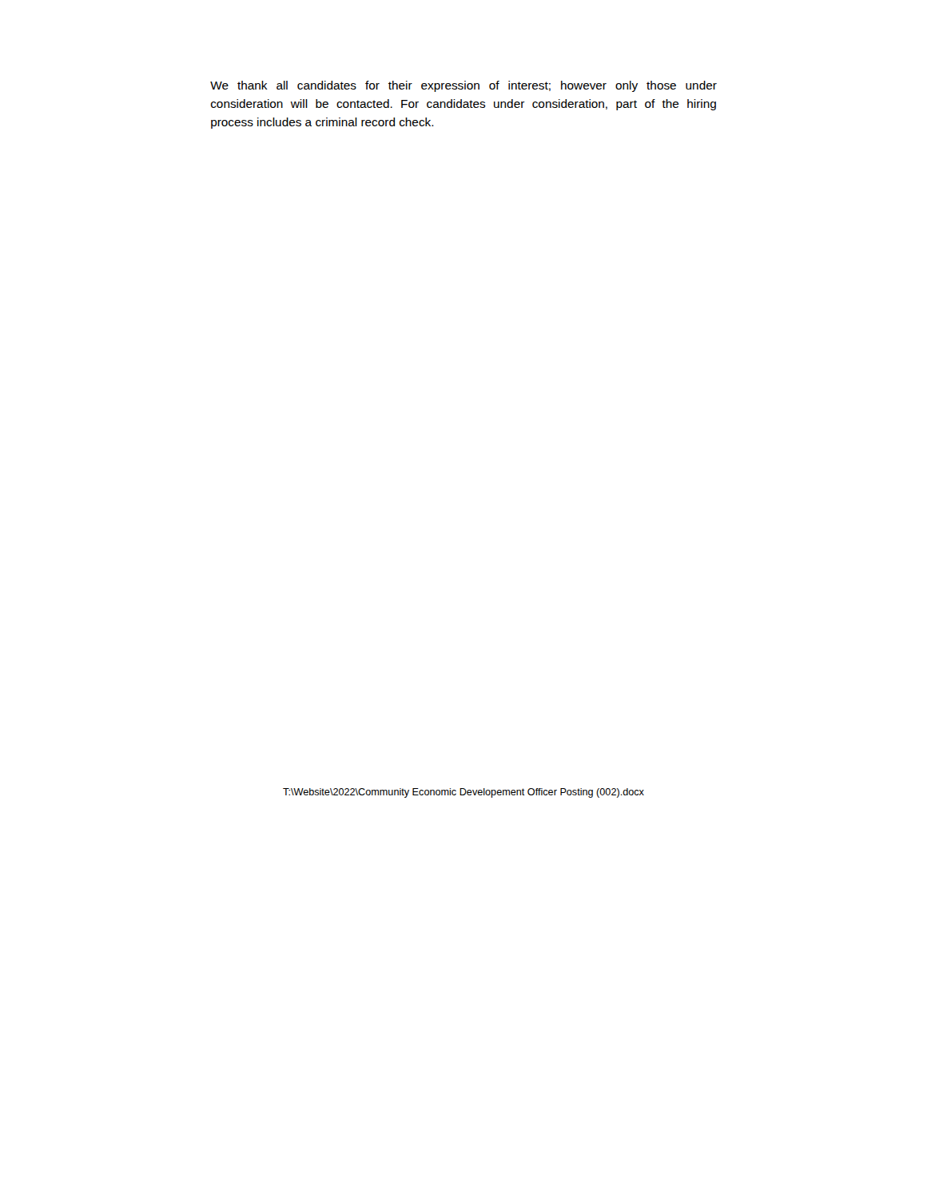We thank all candidates for their expression of interest; however only those under consideration will be contacted. For candidates under consideration, part of the hiring process includes a criminal record check.
T:\Website\2022\Community Economic Developement Officer Posting (002).docx